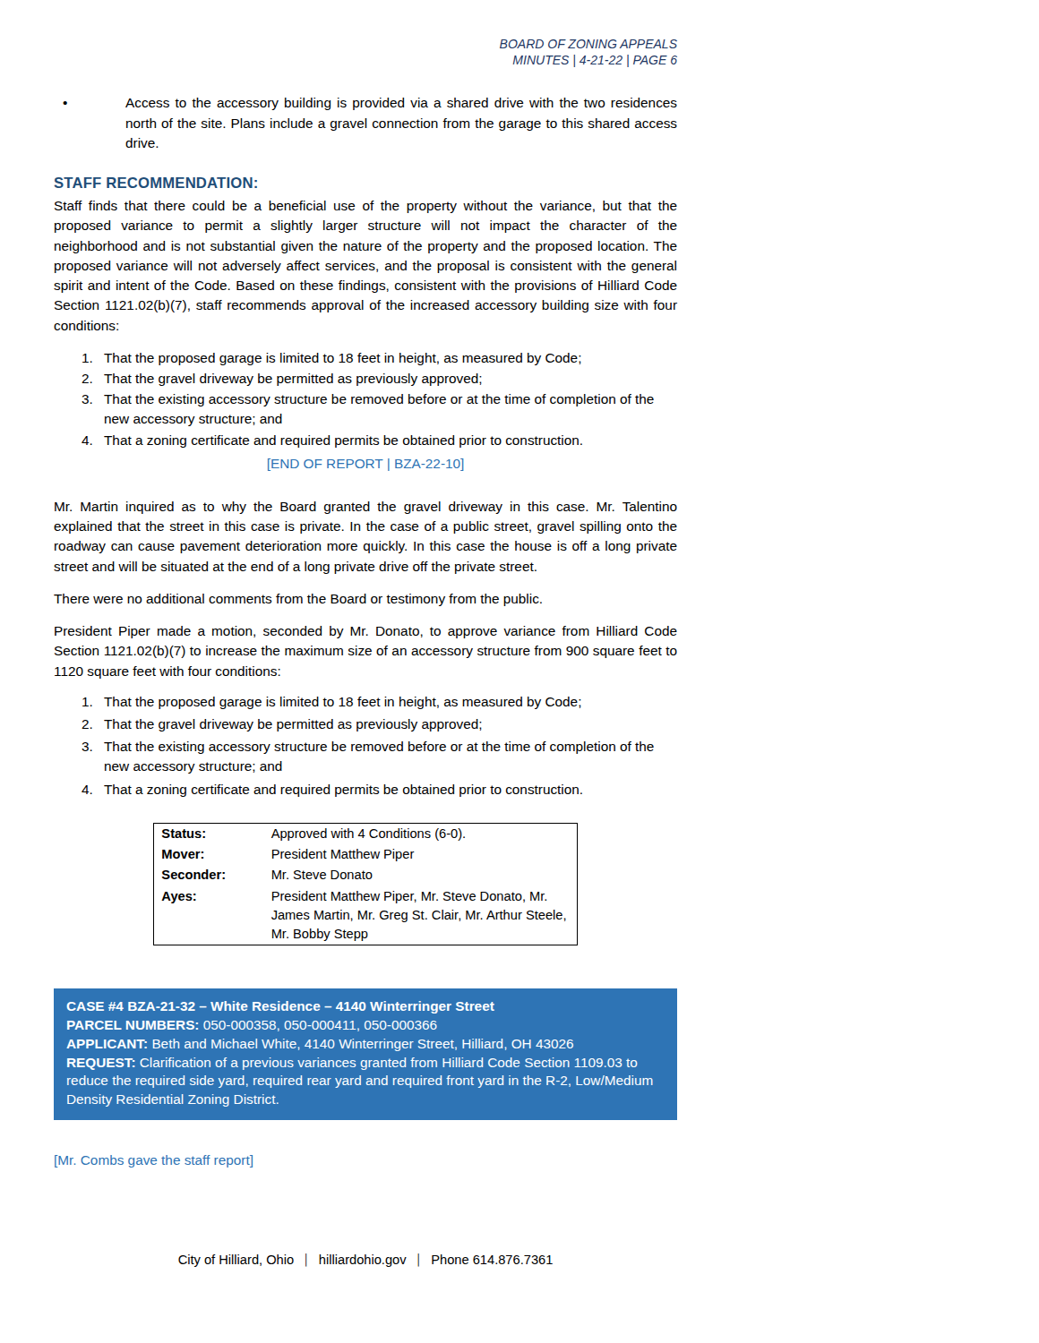BOARD OF ZONING APPEALS
MINUTES | 4-21-22 | PAGE 6
•
Access to the accessory building is provided via a shared drive with the two residences north of the site. Plans include a gravel connection from the garage to this shared access drive.
STAFF RECOMMENDATION:
Staff finds that there could be a beneficial use of the property without the variance, but that the proposed variance to permit a slightly larger structure will not impact the character of the neighborhood and is not substantial given the nature of the property and the proposed location. The proposed variance will not adversely affect services, and the proposal is consistent with the general spirit and intent of the Code. Based on these findings, consistent with the provisions of Hilliard Code Section 1121.02(b)(7), staff recommends approval of the increased accessory building size with four conditions:
That the proposed garage is limited to 18 feet in height, as measured by Code;
That the gravel driveway be permitted as previously approved;
That the existing accessory structure be removed before or at the time of completion of the new accessory structure; and
That a zoning certificate and required permits be obtained prior to construction.
[END OF REPORT | BZA-22-10]
Mr. Martin inquired as to why the Board granted the gravel driveway in this case. Mr. Talentino explained that the street in this case is private. In the case of a public street, gravel spilling onto the roadway can cause pavement deterioration more quickly. In this case the house is off a long private street and will be situated at the end of a long private drive off the private street.
There were no additional comments from the Board or testimony from the public.
President Piper made a motion, seconded by Mr. Donato, to approve variance from Hilliard Code Section 1121.02(b)(7) to increase the maximum size of an accessory structure from 900 square feet to 1120 square feet with four conditions:
That the proposed garage is limited to 18 feet in height, as measured by Code;
That the gravel driveway be permitted as previously approved;
That the existing accessory structure be removed before or at the time of completion of the new accessory structure; and
That a zoning certificate and required permits be obtained prior to construction.
| Status: | Approved with 4 Conditions (6-0). |
| Mover: | President Matthew Piper |
| Seconder: | Mr. Steve Donato |
| Ayes: | President Matthew Piper, Mr. Steve Donato, Mr. James Martin, Mr. Greg St. Clair, Mr. Arthur Steele, Mr. Bobby Stepp |
CASE #4 BZA-21-32 – White Residence – 4140 Winterringer Street
PARCEL NUMBERS: 050-000358, 050-000411, 050-000366
APPLICANT: Beth and Michael White, 4140 Winterringer Street, Hilliard, OH 43026
REQUEST: Clarification of a previous variances granted from Hilliard Code Section 1109.03 to reduce the required side yard, required rear yard and required front yard in the R-2, Low/Medium Density Residential Zoning District.
[Mr. Combs gave the staff report]
City of Hilliard, Ohio │ hilliardohio.gov │ Phone 614.876.7361